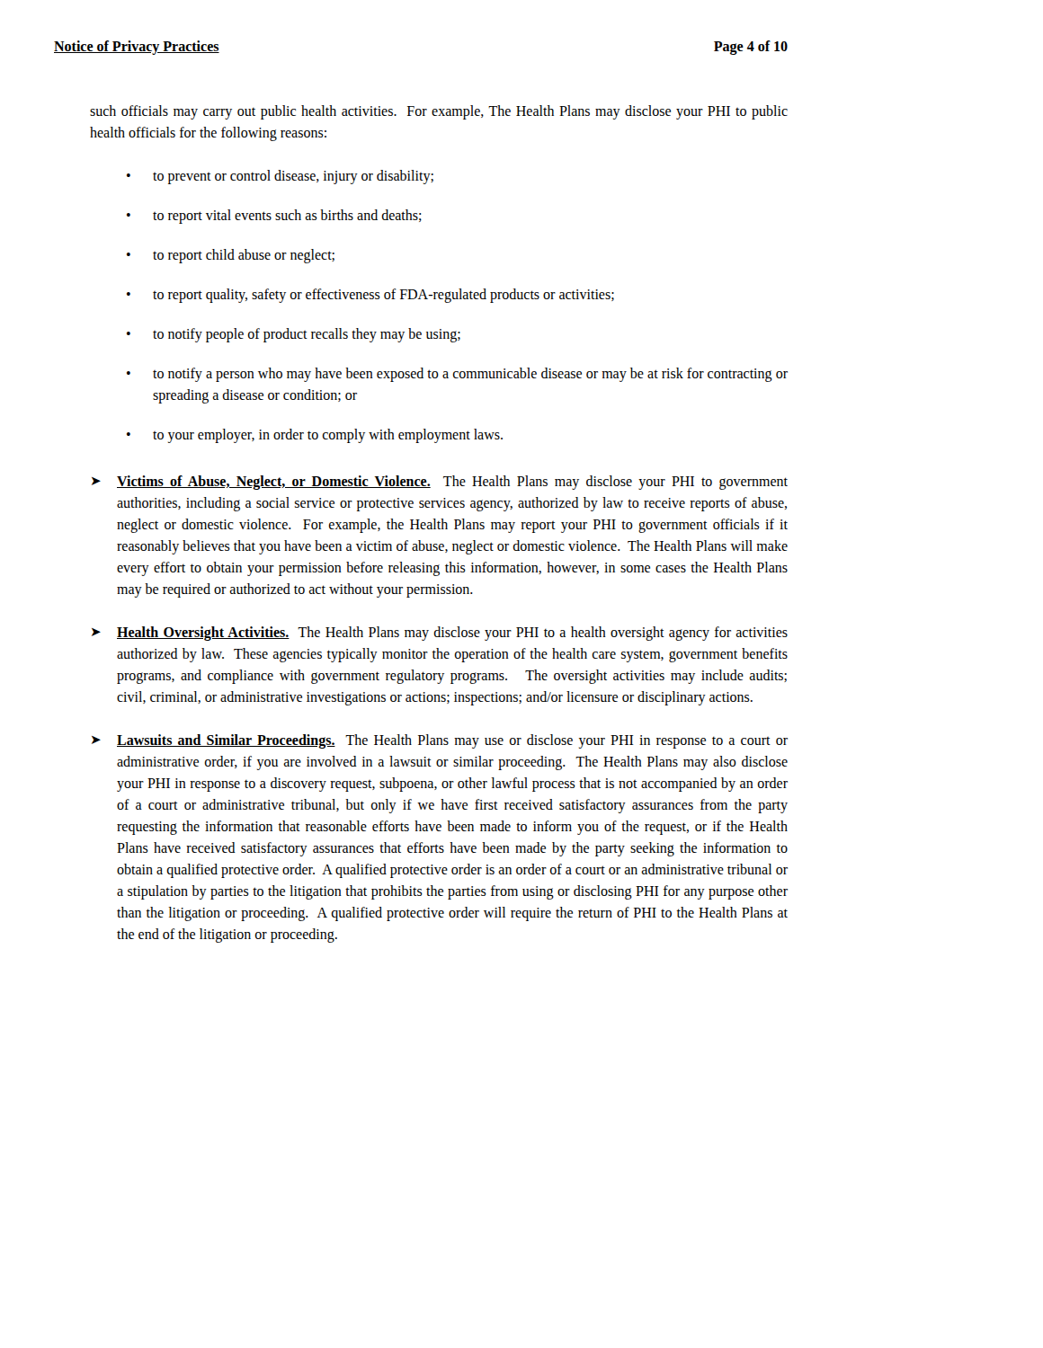Notice of Privacy Practices Page 4 of 10
such officials may carry out public health activities. For example, The Health Plans may disclose your PHI to public health officials for the following reasons:
to prevent or control disease, injury or disability;
to report vital events such as births and deaths;
to report child abuse or neglect;
to report quality, safety or effectiveness of FDA-regulated products or activities;
to notify people of product recalls they may be using;
to notify a person who may have been exposed to a communicable disease or may be at risk for contracting or spreading a disease or condition; or
to your employer, in order to comply with employment laws.
Victims of Abuse, Neglect, or Domestic Violence. The Health Plans may disclose your PHI to government authorities, including a social service or protective services agency, authorized by law to receive reports of abuse, neglect or domestic violence. For example, the Health Plans may report your PHI to government officials if it reasonably believes that you have been a victim of abuse, neglect or domestic violence. The Health Plans will make every effort to obtain your permission before releasing this information, however, in some cases the Health Plans may be required or authorized to act without your permission.
Health Oversight Activities. The Health Plans may disclose your PHI to a health oversight agency for activities authorized by law. These agencies typically monitor the operation of the health care system, government benefits programs, and compliance with government regulatory programs. The oversight activities may include audits; civil, criminal, or administrative investigations or actions; inspections; and/or licensure or disciplinary actions.
Lawsuits and Similar Proceedings. The Health Plans may use or disclose your PHI in response to a court or administrative order, if you are involved in a lawsuit or similar proceeding. The Health Plans may also disclose your PHI in response to a discovery request, subpoena, or other lawful process that is not accompanied by an order of a court or administrative tribunal, but only if we have first received satisfactory assurances from the party requesting the information that reasonable efforts have been made to inform you of the request, or if the Health Plans have received satisfactory assurances that efforts have been made by the party seeking the information to obtain a qualified protective order. A qualified protective order is an order of a court or an administrative tribunal or a stipulation by parties to the litigation that prohibits the parties from using or disclosing PHI for any purpose other than the litigation or proceeding. A qualified protective order will require the return of PHI to the Health Plans at the end of the litigation or proceeding.